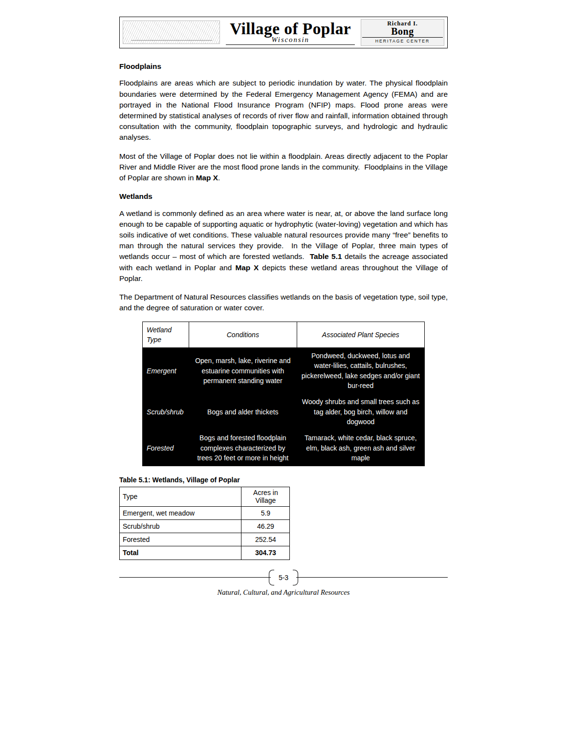Village of Poplar
Wisconsin
Richard I. Bong
HERITAGE CENTER
Floodplains
Floodplains are areas which are subject to periodic inundation by water. The physical floodplain boundaries were determined by the Federal Emergency Management Agency (FEMA) and are portrayed in the National Flood Insurance Program (NFIP) maps. Flood prone areas were determined by statistical analyses of records of river flow and rainfall, information obtained through consultation with the community, floodplain topographic surveys, and hydrologic and hydraulic analyses.
Most of the Village of Poplar does not lie within a floodplain. Areas directly adjacent to the Poplar River and Middle River are the most flood prone lands in the community. Floodplains in the Village of Poplar are shown in Map X.
Wetlands
A wetland is commonly defined as an area where water is near, at, or above the land surface long enough to be capable of supporting aquatic or hydrophytic (water-loving) vegetation and which has soils indicative of wet conditions. These valuable natural resources provide many “free” benefits to man through the natural services they provide. In the Village of Poplar, three main types of wetlands occur – most of which are forested wetlands. Table 5.1 details the acreage associated with each wetland in Poplar and Map X depicts these wetland areas throughout the Village of Poplar.
The Department of Natural Resources classifies wetlands on the basis of vegetation type, soil type, and the degree of saturation or water cover.
| Wetland Type | Conditions | Associated Plant Species |
| --- | --- | --- |
| Emergent | Open, marsh, lake, riverine and estuarine communities with permanent standing water | Pondweed, duckweed, lotus and water-lilies, cattails, bulrushes, pickerelweed, lake sedges and/or giant bur-reed |
| Scrub/shrub | Bogs and alder thickets | Woody shrubs and small trees such as tag alder, bog birch, willow and dogwood |
| Forested | Bogs and forested floodplain complexes characterized by trees 20 feet or more in height | Tamarack, white cedar, black spruce, elm, black ash, green ash and silver maple |
Table 5.1: Wetlands, Village of Poplar
| Type | Acres in Village |
| --- | --- |
| Emergent, wet meadow | 5.9 |
| Scrub/shrub | 46.29 |
| Forested | 252.54 |
| Total | 304.73 |
5-3
Natural, Cultural, and Agricultural Resources